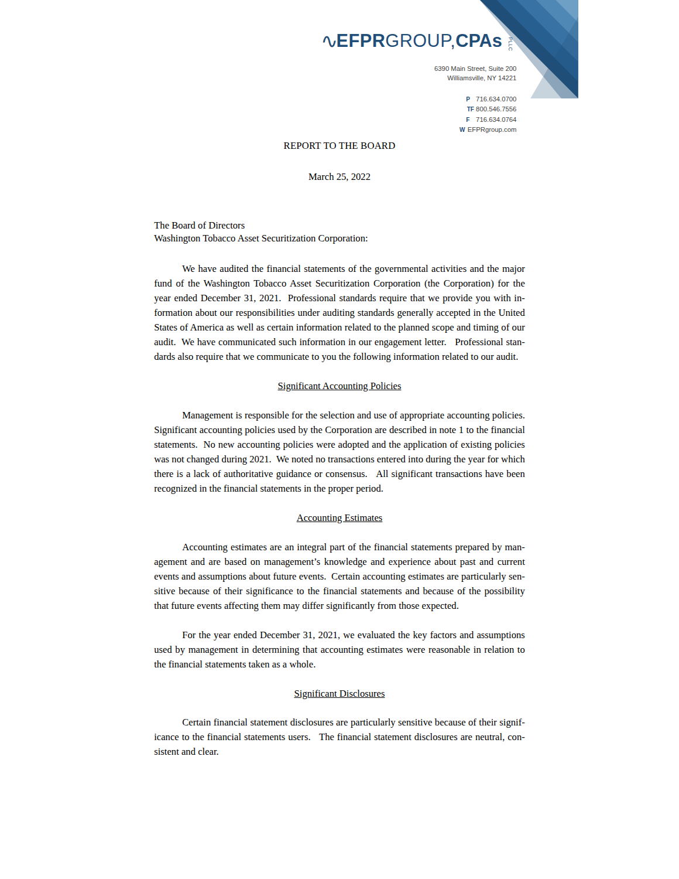∿EFPR GROUP, CPAs PLLC
6390 Main Street, Suite 200
Williamsville, NY 14221
P 716.634.0700
TF 800.546.7556
F 716.634.0764
W EFPRgroup.com
REPORT TO THE BOARD
March 25, 2022
The Board of Directors
Washington Tobacco Asset Securitization Corporation:
We have audited the financial statements of the governmental activities and the major fund of the Washington Tobacco Asset Securitization Corporation (the Corporation) for the year ended December 31, 2021. Professional standards require that we provide you with information about our responsibilities under auditing standards generally accepted in the United States of America as well as certain information related to the planned scope and timing of our audit. We have communicated such information in our engagement letter. Professional standards also require that we communicate to you the following information related to our audit.
Significant Accounting Policies
Management is responsible for the selection and use of appropriate accounting policies. Significant accounting policies used by the Corporation are described in note 1 to the financial statements. No new accounting policies were adopted and the application of existing policies was not changed during 2021. We noted no transactions entered into during the year for which there is a lack of authoritative guidance or consensus. All significant transactions have been recognized in the financial statements in the proper period.
Accounting Estimates
Accounting estimates are an integral part of the financial statements prepared by management and are based on management’s knowledge and experience about past and current events and assumptions about future events. Certain accounting estimates are particularly sensitive because of their significance to the financial statements and because of the possibility that future events affecting them may differ significantly from those expected.
For the year ended December 31, 2021, we evaluated the key factors and assumptions used by management in determining that accounting estimates were reasonable in relation to the financial statements taken as a whole.
Significant Disclosures
Certain financial statement disclosures are particularly sensitive because of their significance to the financial statements users. The financial statement disclosures are neutral, consistent and clear.